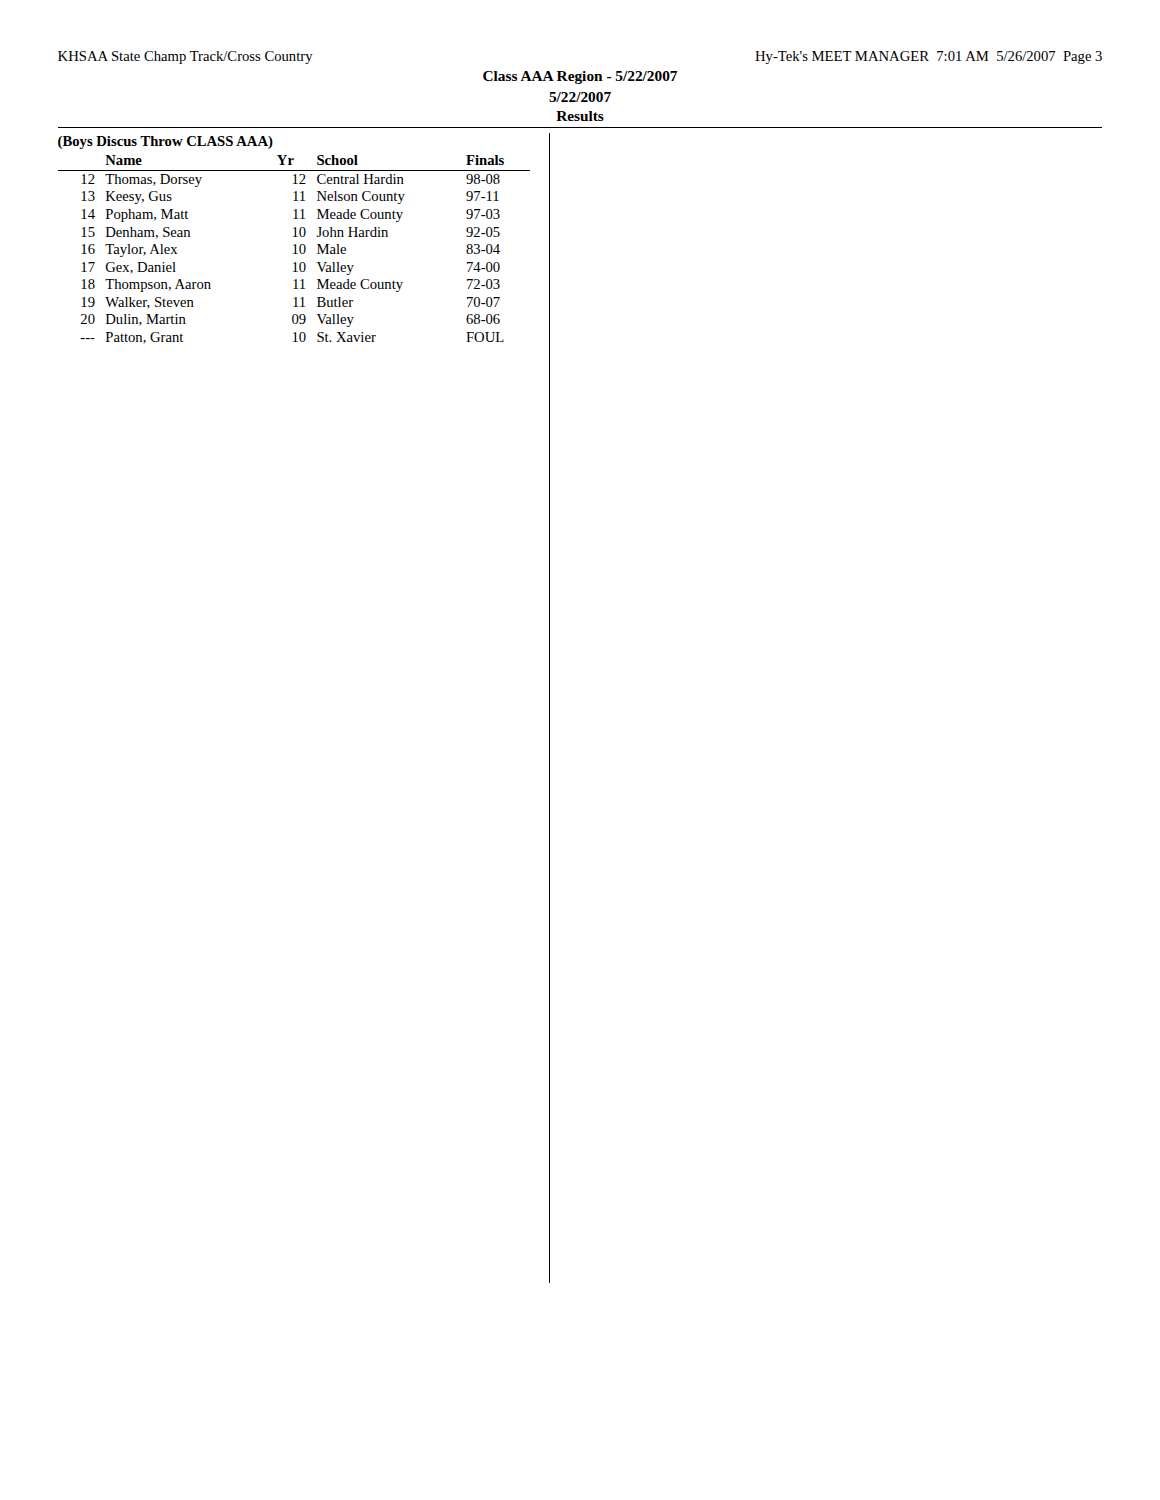KHSAA State Champ Track/Cross Country
Hy-Tek's MEET MANAGER 7:01 AM 5/26/2007 Page 3
Class AAA Region - 5/22/2007
5/22/2007
Results
(Boys Discus Throw CLASS AAA)
| | Name | Yr | School | Finals |
| --- | --- | --- | --- | --- |
| 12 | Thomas, Dorsey | 12 | Central Hardin | 98-08 |
| 13 | Keesy, Gus | 11 | Nelson County | 97-11 |
| 14 | Popham, Matt | 11 | Meade County | 97-03 |
| 15 | Denham, Sean | 10 | John Hardin | 92-05 |
| 16 | Taylor, Alex | 10 | Male | 83-04 |
| 17 | Gex, Daniel | 10 | Valley | 74-00 |
| 18 | Thompson, Aaron | 11 | Meade County | 72-03 |
| 19 | Walker, Steven | 11 | Butler | 70-07 |
| 20 | Dulin, Martin | 09 | Valley | 68-06 |
| --- | Patton, Grant | 10 | St. Xavier | FOUL |